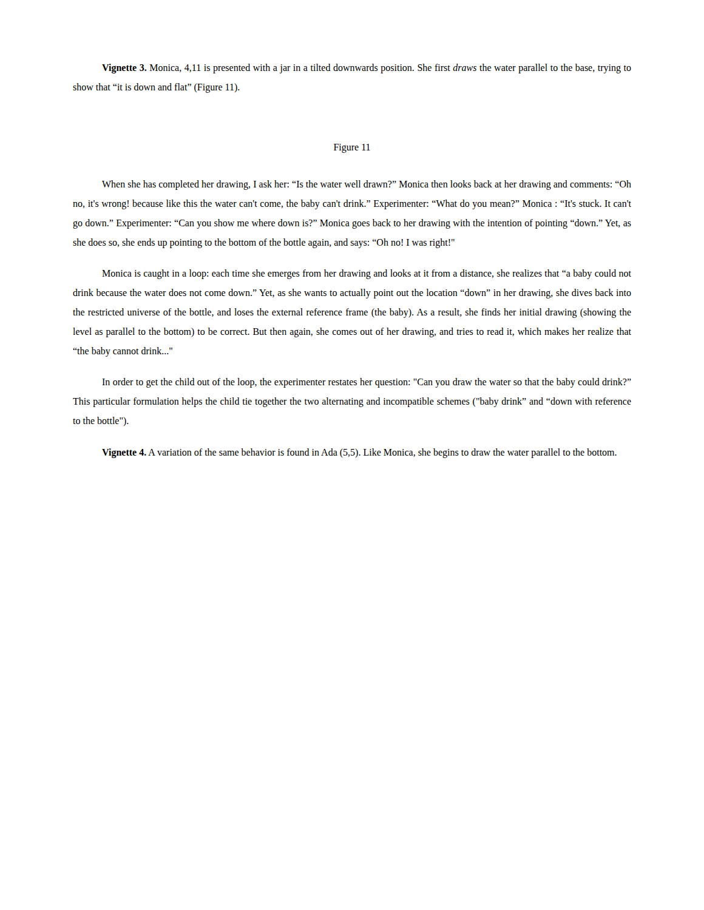Vignette 3. Monica, 4,11 is presented with a jar in a tilted downwards position. She first draws the water parallel to the base, trying to show that “it is down and flat” (Figure 11).
Figure 11
When she has completed her drawing, I ask her: “Is the water well drawn?” Monica then looks back at her drawing and comments: “Oh no, it's wrong! because like this the water can't come, the baby can't drink.” Experimenter: “What do you mean?” Monica : “It's stuck. It can't go down.” Experimenter: “Can you show me where down is?” Monica goes back to her drawing with the intention of pointing “down.” Yet, as she does so, she ends up pointing to the bottom of the bottle again, and says: “Oh no! I was right!"
Monica is caught in a loop: each time she emerges from her drawing and looks at it from a distance, she realizes that “a baby could not drink because the water does not come down.” Yet, as she wants to actually point out the location “down” in her drawing, she dives back into the restricted universe of the bottle, and loses the external reference frame (the baby). As a result, she finds her initial drawing (showing the level as parallel to the bottom) to be correct. But then again, she comes out of her drawing, and tries to read it, which makes her realize that “the baby cannot drink..."
In order to get the child out of the loop, the experimenter restates her question: "Can you draw the water so that the baby could drink?” This particular formulation helps the child tie together the two alternating and incompatible schemes ("baby drink” and “down with reference to the bottle").
Vignette 4. A variation of the same behavior is found in Ada (5,5). Like Monica, she begins to draw the water parallel to the bottom.